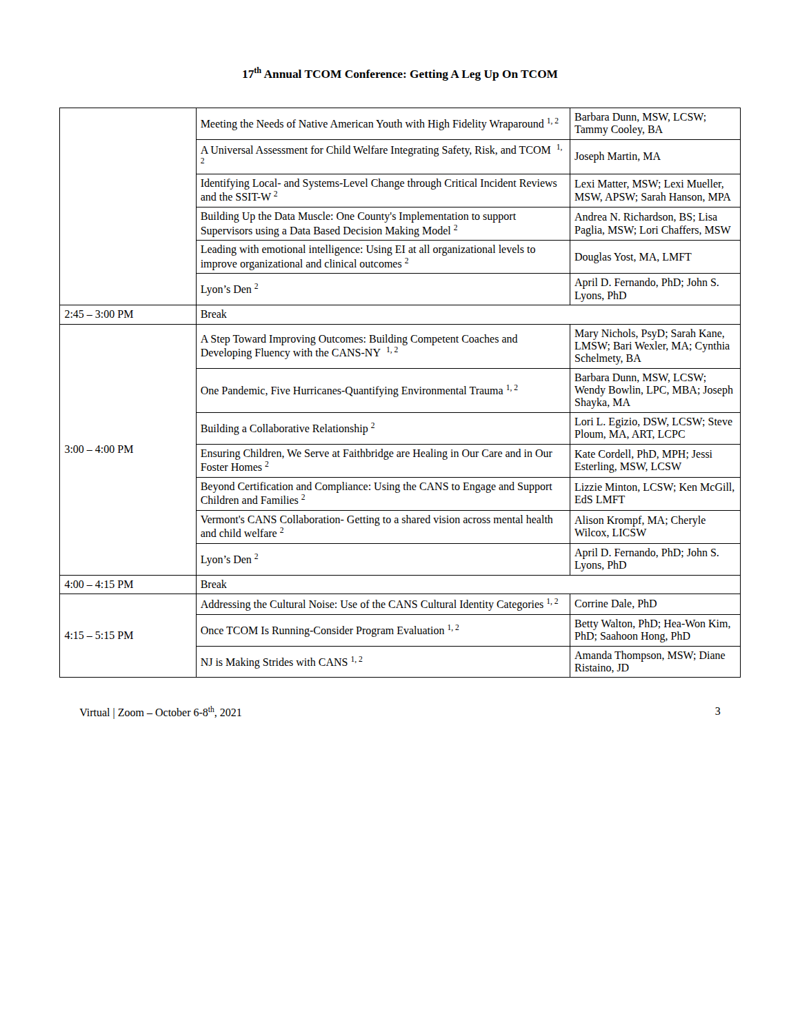17th Annual TCOM Conference: Getting A Leg Up On TCOM
| | Meeting the Needs of Native American Youth with High Fidelity Wraparound 1, 2 | Barbara Dunn, MSW, LCSW; Tammy Cooley, BA |
| A Universal Assessment for Child Welfare Integrating Safety, Risk, and TCOM 1, 2 | Joseph Martin, MA |
| Identifying Local- and Systems-Level Change through Critical Incident Reviews and the SSIT-W 2 | Lexi Matter, MSW; Lexi Mueller, MSW, APSW; Sarah Hanson, MPA |
| Building Up the Data Muscle: One County's Implementation to support Supervisors using a Data Based Decision Making Model 2 | Andrea N. Richardson, BS; Lisa Paglia, MSW; Lori Chaffers, MSW |
| Leading with emotional intelligence: Using EI at all organizational levels to improve organizational and clinical outcomes 2 | Douglas Yost, MA, LMFT |
| Lyon’s Den 2 | April D. Fernando, PhD; John S. Lyons, PhD |
| 2:45 – 3:00 PM | Break |
| 3:00 – 4:00 PM | A Step Toward Improving Outcomes: Building Competent Coaches and Developing Fluency with the CANS-NY 1, 2 | Mary Nichols, PsyD; Sarah Kane, LMSW; Bari Wexler, MA; Cynthia Schelmety, BA |
| One Pandemic, Five Hurricanes-Quantifying Environmental Trauma 1, 2 | Barbara Dunn, MSW, LCSW; Wendy Bowlin, LPC, MBA; Joseph Shayka, MA |
| Building a Collaborative Relationship 2 | Lori L. Egizio, DSW, LCSW; Steve Ploum, MA, ART, LCPC |
| Ensuring Children, We Serve at Faithbridge are Healing in Our Care and in Our Foster Homes 2 | Kate Cordell, PhD, MPH; Jessi Esterling, MSW, LCSW |
| Beyond Certification and Compliance: Using the CANS to Engage and Support Children and Families 2 | Lizzie Minton, LCSW; Ken McGill, EdS LMFT |
| Vermont's CANS Collaboration- Getting to a shared vision across mental health and child welfare 2 | Alison Krompf, MA; Cheryle Wilcox, LICSW |
| Lyon’s Den 2 | April D. Fernando, PhD; John S. Lyons, PhD |
| 4:00 – 4:15 PM | Break |
| 4:15 – 5:15 PM | Addressing the Cultural Noise: Use of the CANS Cultural Identity Categories 1, 2 | Corrine Dale, PhD |
| Once TCOM Is Running-Consider Program Evaluation 1, 2 | Betty Walton, PhD; Hea-Won Kim, PhD; Saahoon Hong, PhD |
| NJ is Making Strides with CANS 1, 2 | Amanda Thompson, MSW; Diane Ristaino, JD |
Virtual | Zoom – October 6-8th, 2021
3